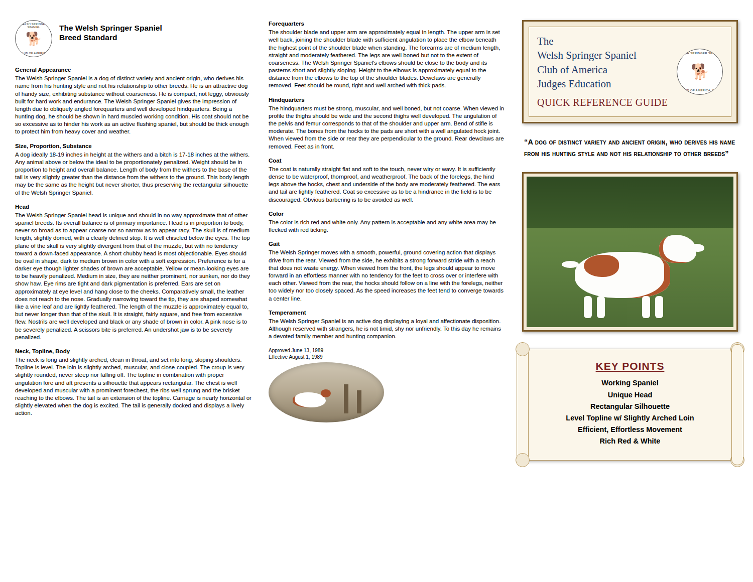WELSH SPRINGER SPANIEL 🐕 CLUB OF AMERICA
The Welsh Springer Spaniel
Breed Standard
General Appearance
The Welsh Springer Spaniel is a dog of distinct variety and ancient origin, who derives his name from his hunting style and not his relationship to other breeds. He is an attractive dog of handy size, exhibiting substance without coarseness. He is compact, not leggy, obviously built for hard work and endurance. The Welsh Springer Spaniel gives the impression of length due to obliquely angled forequarters and well developed hindquarters. Being a hunting dog, he should be shown in hard muscled working condition. His coat should not be so excessive as to hinder his work as an active flushing spaniel, but should be thick enough to protect him from heavy cover and weather.
Size, Proportion, Substance
A dog ideally 18-19 inches in height at the withers and a bitch is 17-18 inches at the withers. Any animal above or below the ideal to be proportionately penalized. Weight should be in proportion to height and overall balance. Length of body from the withers to the base of the tail is very slightly greater than the distance from the withers to the ground. This body length may be the same as the height but never shorter, thus preserving the rectangular silhouette of the Welsh Springer Spaniel.
Head
The Welsh Springer Spaniel head is unique and should in no way approximate that of other spaniel breeds. Its overall balance is of primary importance. Head is in proportion to body, never so broad as to appear coarse nor so narrow as to appear racy. The skull is of medium length, slightly domed, with a clearly defined stop. It is well chiseled below the eyes. The top plane of the skull is very slightly divergent from that of the muzzle, but with no tendency toward a down-faced appearance. A short chubby head is most objectionable. Eyes should be oval in shape, dark to medium brown in color with a soft expression. Preference is for a darker eye though lighter shades of brown are acceptable. Yellow or mean-looking eyes are to be heavily penalized. Medium in size, they are neither prominent, nor sunken, nor do they show haw. Eye rims are tight and dark pigmentation is preferred. Ears are set on approximately at eye level and hang close to the cheeks. Comparatively small, the leather does not reach to the nose. Gradually narrowing toward the tip, they are shaped somewhat like a vine leaf and are lightly feathered. The length of the muzzle is approximately equal to, but never longer than that of the skull. It is straight, fairly square, and free from excessive flew. Nostrils are well developed and black or any shade of brown in color. A pink nose is to be severely penalized. A scissors bite is preferred. An undershot jaw is to be severely penalized.
Neck, Topline, Body
The neck is long and slightly arched, clean in throat, and set into long, sloping shoulders. Topline is level. The loin is slightly arched, muscular, and close-coupled. The croup is very slightly rounded, never steep nor falling off. The topline in combination with proper angulation fore and aft presents a silhouette that appears rectangular. The chest is well developed and muscular with a prominent forechest, the ribs well sprung and the brisket reaching to the elbows. The tail is an extension of the topline. Carriage is nearly horizontal or slightly elevated when the dog is excited. The tail is generally docked and displays a lively action.
Forequarters
The shoulder blade and upper arm are approximately equal in length. The upper arm is set well back, joining the shoulder blade with sufficient angulation to place the elbow beneath the highest point of the shoulder blade when standing. The forearms are of medium length, straight and moderately feathered. The legs are well boned but not to the extent of coarseness. The Welsh Springer Spaniel's elbows should be close to the body and its pasterns short and slightly sloping. Height to the elbows is approximately equal to the distance from the elbows to the top of the shoulder blades. Dewclaws are generally removed. Feet should be round, tight and well arched with thick pads.
Hindquarters
The hindquarters must be strong, muscular, and well boned, but not coarse. When viewed in profile the thighs should be wide and the second thighs well developed. The angulation of the pelvis and femur corresponds to that of the shoulder and upper arm. Bend of stifle is moderate. The bones from the hocks to the pads are short with a well angulated hock joint. When viewed from the side or rear they are perpendicular to the ground. Rear dewclaws are removed. Feet as in front.
Coat
The coat is naturally straight flat and soft to the touch, never wiry or wavy. It is sufficiently dense to be waterproof, thornproof, and weatherproof. The back of the forelegs, the hind legs above the hocks, chest and underside of the body are moderately feathered. The ears and tail are lightly feathered. Coat so excessive as to be a hindrance in the field is to be discouraged. Obvious barbering is to be avoided as well.
Color
The color is rich red and white only. Any pattern is acceptable and any white area may be flecked with red ticking.
Gait
The Welsh Springer moves with a smooth, powerful, ground covering action that displays drive from the rear. Viewed from the side, he exhibits a strong forward stride with a reach that does not waste energy. When viewed from the front, the legs should appear to move forward in an effortless manner with no tendency for the feet to cross over or interfere with each other. Viewed from the rear, the hocks should follow on a line with the forelegs, neither too widely nor too closely spaced. As the speed increases the feet tend to converge towards a center line.
Temperament
The Welsh Springer Spaniel is an active dog displaying a loyal and affectionate disposition. Although reserved with strangers, he is not timid, shy nor unfriendly. To this day he remains a devoted family member and hunting companion.
Approved June 13, 1989
Effective August 1, 1989
The
Welsh Springer Spaniel
Club of America
Judges Education QUICK REFERENCE GUIDE
WELSH SPRINGER SPANIEL 🐕 CLUB OF AMERICA, INC.
“A dog of distinct variety and ancient origin, who derives his name from his hunting style and not his relationship to other breeds”
KEY POINTS
Working Spaniel
Unique Head
Rectangular Silhouette
Level Topline w/ Slightly Arched Loin
Efficient, Effortless Movement
Rich Red & White